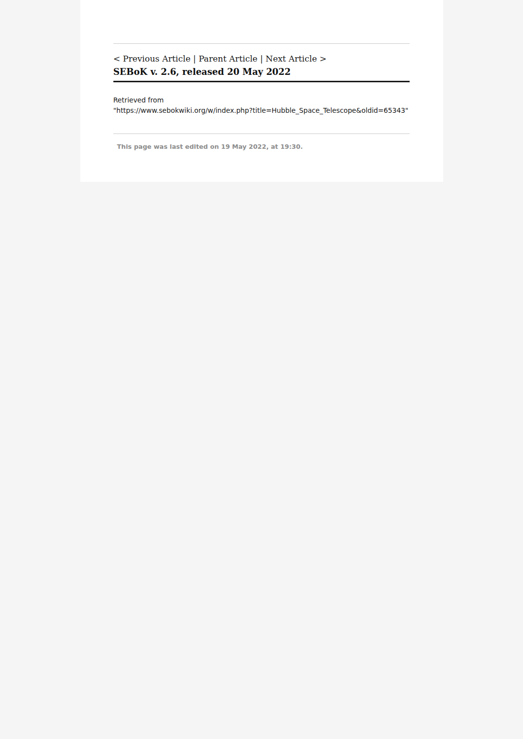< Previous Article | Parent Article | Next Article >
SEBoK v. 2.6, released 20 May 2022
Retrieved from
"https://www.sebokwiki.org/w/index.php?title=Hubble_Space_Telescope&oldid=65343"
This page was last edited on 19 May 2022, at 19:30.